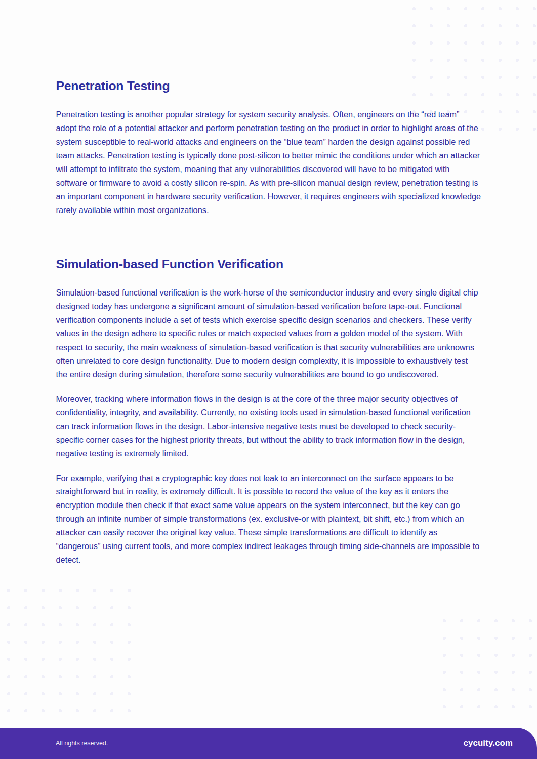Penetration Testing
Penetration testing is another popular strategy for system security analysis. Often, engineers on the “red team” adopt the role of a potential attacker and perform penetration testing on the product in order to highlight areas of the system susceptible to real-world attacks and engineers on the “blue team” harden the design against possible red team attacks. Penetration testing is typically done post-silicon to better mimic the conditions under which an attacker will attempt to infiltrate the system, meaning that any vulnerabilities discovered will have to be mitigated with software or firmware to avoid a costly silicon re-spin. As with pre-silicon manual design review, penetration testing is an important component in hardware security verification. However, it requires engineers with specialized knowledge rarely available within most organizations.
Simulation-based Function Verification
Simulation-based functional verification is the work-horse of the semiconductor industry and every single digital chip designed today has undergone a significant amount of simulation-based verification before tape-out. Functional verification components include a set of tests which exercise specific design scenarios and checkers. These verify values in the design adhere to specific rules or match expected values from a golden model of the system. With respect to security, the main weakness of simulation-based verification is that security vulnerabilities are unknowns often unrelated to core design functionality. Due to modern design complexity, it is impossible to exhaustively test the entire design during simulation, therefore some security vulnerabilities are bound to go undiscovered.
Moreover, tracking where information flows in the design is at the core of the three major security objectives of confidentiality, integrity, and availability. Currently, no existing tools used in simulation-based functional verification can track information flows in the design. Labor-intensive negative tests must be developed to check security-specific corner cases for the highest priority threats, but without the ability to track information flow in the design, negative testing is extremely limited.
For example, verifying that a cryptographic key does not leak to an interconnect on the surface appears to be straightforward but in reality, is extremely difficult. It is possible to record the value of the key as it enters the encryption module then check if that exact same value appears on the system interconnect, but the key can go through an infinite number of simple transformations (ex. exclusive-or with plaintext, bit shift, etc.) from which an attacker can easily recover the original key value. These simple transformations are difficult to identify as “dangerous” using current tools, and more complex indirect leakages through timing side-channels are impossible to detect.
All rights reserved. cycuity.com